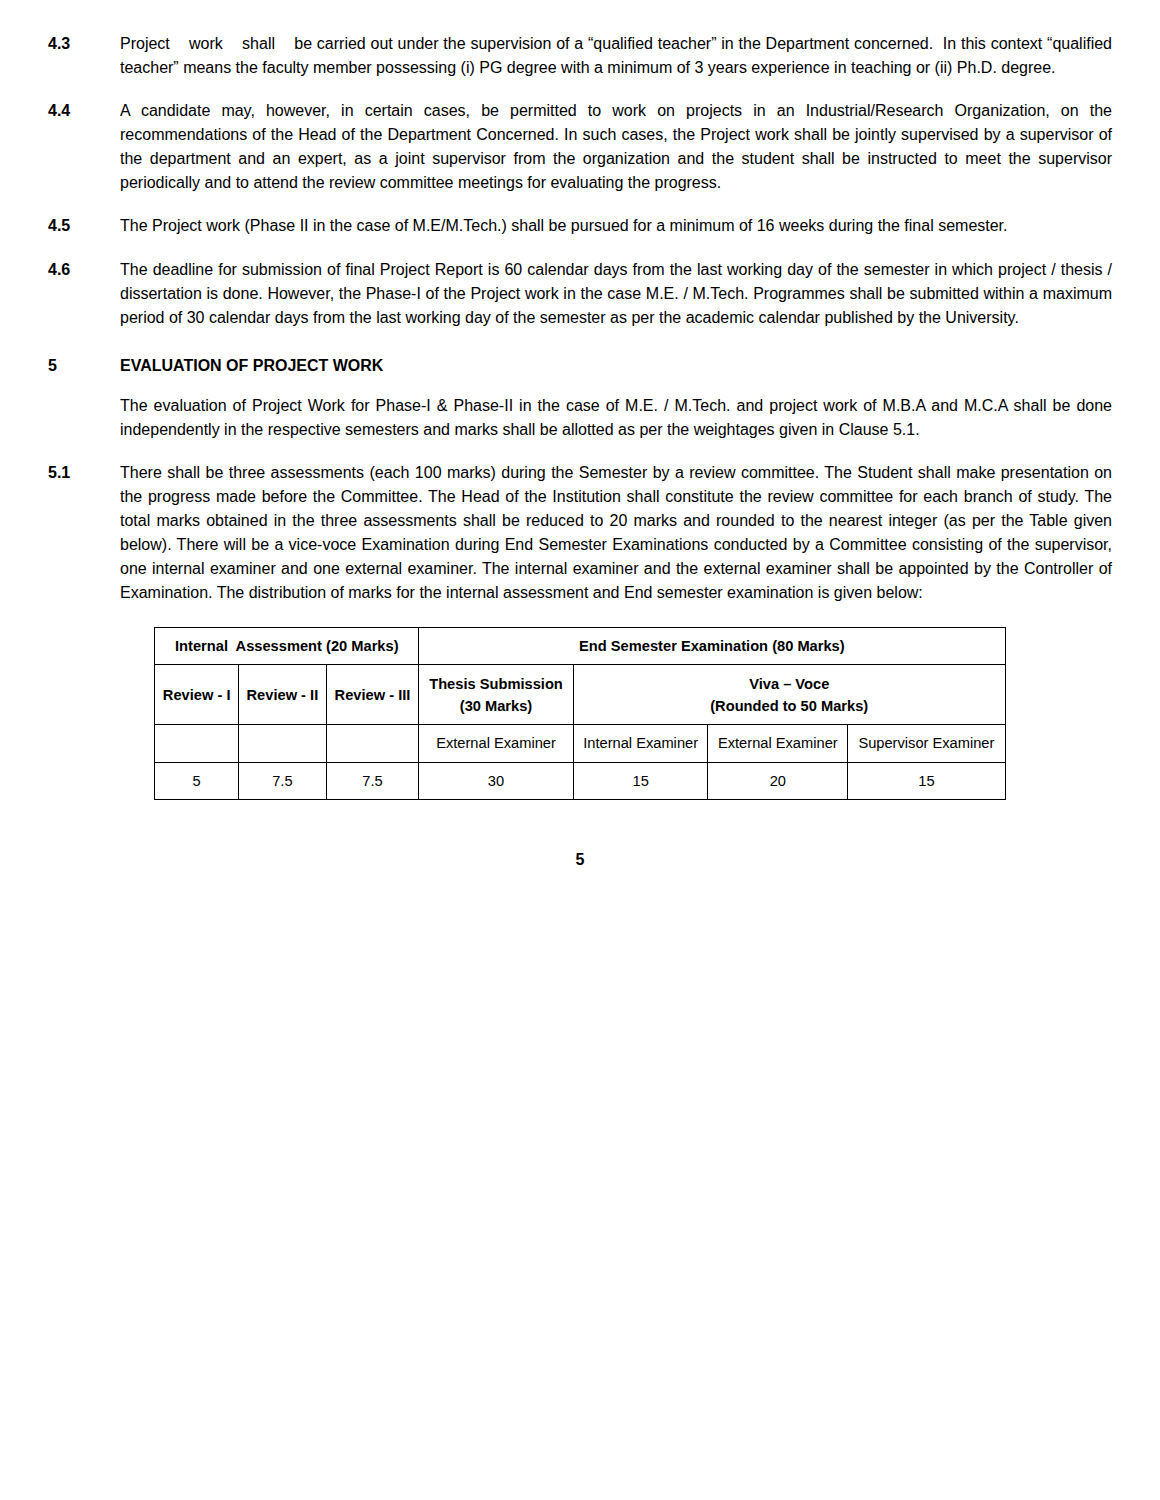4.3
Project work shall be carried out under the supervision of a “qualified teacher” in the Department concerned. In this context “qualified teacher” means the faculty member possessing (i) PG degree with a minimum of 3 years experience in teaching or (ii) Ph.D. degree.
4.4
A candidate may, however, in certain cases, be permitted to work on projects in an Industrial/Research Organization, on the recommendations of the Head of the Department Concerned. In such cases, the Project work shall be jointly supervised by a supervisor of the department and an expert, as a joint supervisor from the organization and the student shall be instructed to meet the supervisor periodically and to attend the review committee meetings for evaluating the progress.
4.5
The Project work (Phase II in the case of M.E/M.Tech.) shall be pursued for a minimum of 16 weeks during the final semester.
4.6
The deadline for submission of final Project Report is 60 calendar days from the last working day of the semester in which project / thesis / dissertation is done. However, the Phase-I of the Project work in the case M.E. / M.Tech. Programmes shall be submitted within a maximum period of 30 calendar days from the last working day of the semester as per the academic calendar published by the University.
5 EVALUATION OF PROJECT WORK
The evaluation of Project Work for Phase-I & Phase-II in the case of M.E. / M.Tech. and project work of M.B.A and M.C.A shall be done independently in the respective semesters and marks shall be allotted as per the weightages given in Clause 5.1.
5.1
There shall be three assessments (each 100 marks) during the Semester by a review committee. The Student shall make presentation on the progress made before the Committee. The Head of the Institution shall constitute the review committee for each branch of study. The total marks obtained in the three assessments shall be reduced to 20 marks and rounded to the nearest integer (as per the Table given below). There will be a vice-voce Examination during End Semester Examinations conducted by a Committee consisting of the supervisor, one internal examiner and one external examiner. The internal examiner and the external examiner shall be appointed by the Controller of Examination. The distribution of marks for the internal assessment and End semester examination is given below:
| Internal Assessment (20 Marks) | End Semester Examination (80 Marks) |
| --- | --- |
| Review - I | Review - II | Review - III | Thesis Submission (30 Marks) | Viva – Voce (Rounded to 50 Marks) |
| | | | External Examiner | Internal Examiner | External Examiner | Supervisor Examiner |
| 5 | 7.5 | 7.5 | 30 | 15 | 20 | 15 |
5